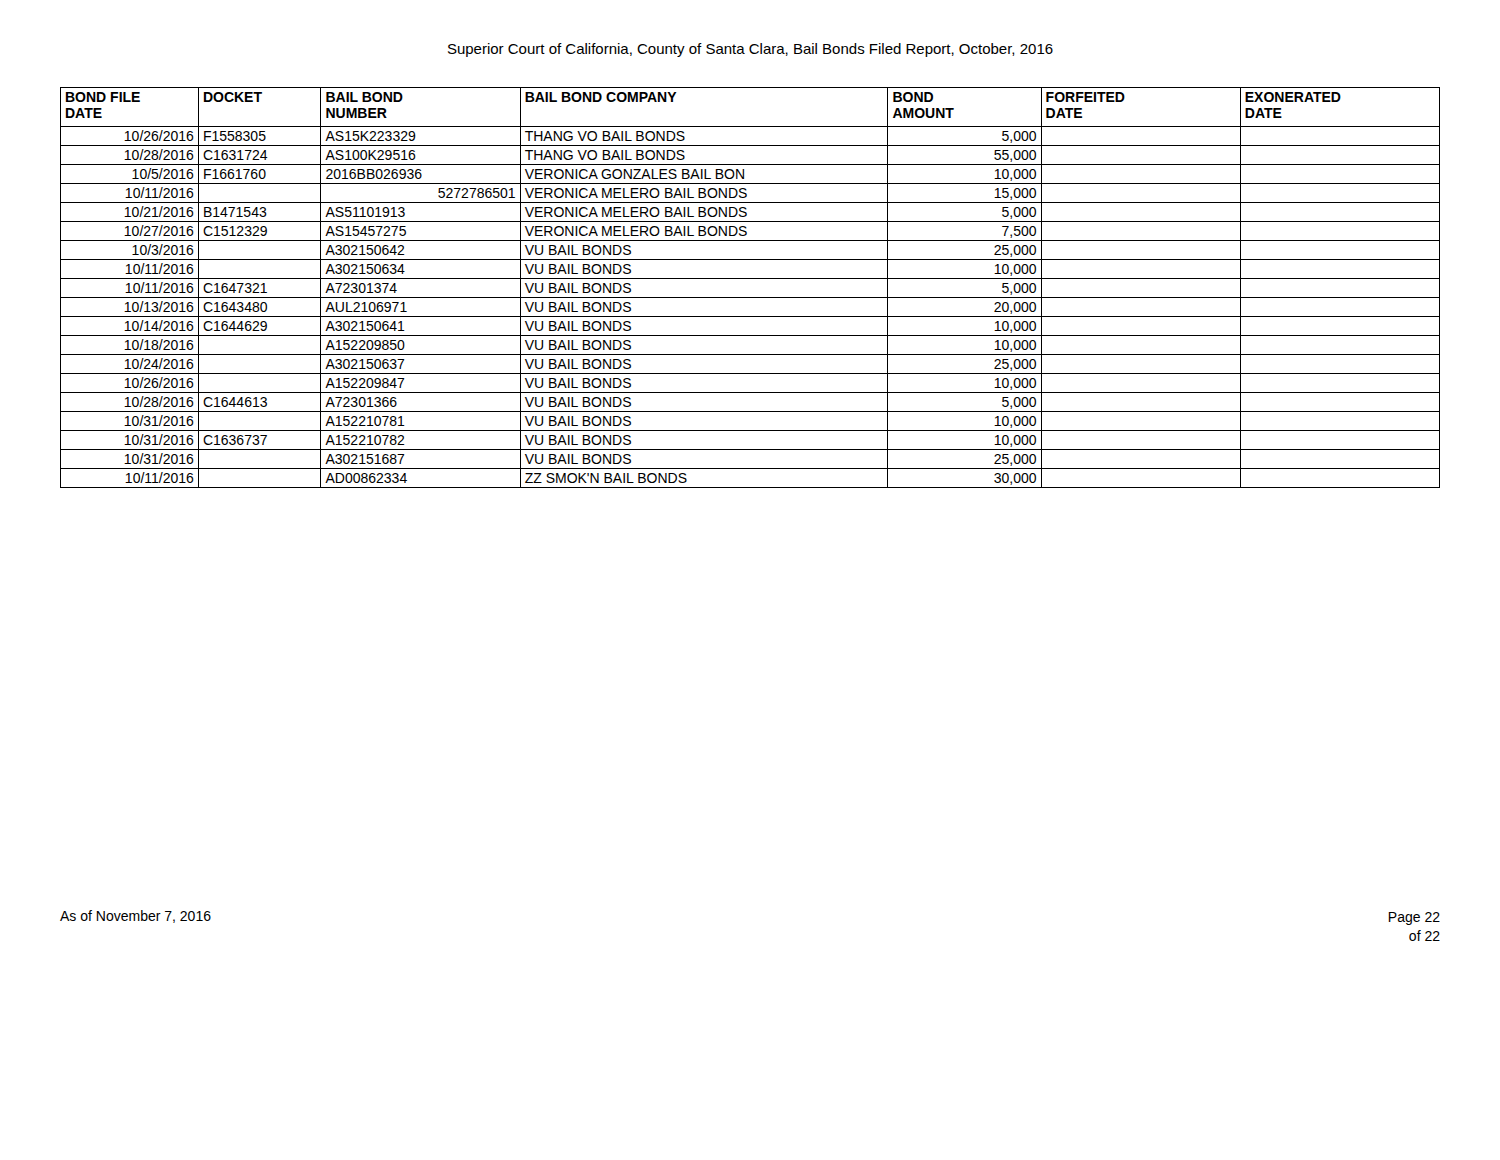Superior Court of California, County of Santa Clara, Bail Bonds Filed Report, October, 2016
| BOND FILE DATE | DOCKET | BAIL BOND NUMBER | BAIL BOND COMPANY | BOND AMOUNT | FORFEITED DATE | EXONERATED DATE |
| --- | --- | --- | --- | --- | --- | --- |
| 10/26/2016 | F1558305 | AS15K223329 | THANG VO BAIL BONDS | 5,000 | | |
| 10/28/2016 | C1631724 | AS100K29516 | THANG VO BAIL BONDS | 55,000 | | |
| 10/5/2016 | F1661760 | 2016BB026936 | VERONICA GONZALES BAIL BON | 10,000 | | |
| 10/11/2016 | | 5272786501 | VERONICA MELERO BAIL BONDS | 15,000 | | |
| 10/21/2016 | B1471543 | AS51101913 | VERONICA MELERO BAIL BONDS | 5,000 | | |
| 10/27/2016 | C1512329 | AS15457275 | VERONICA MELERO BAIL BONDS | 7,500 | | |
| 10/3/2016 | | A302150642 | VU BAIL BONDS | 25,000 | | |
| 10/11/2016 | | A302150634 | VU BAIL BONDS | 10,000 | | |
| 10/11/2016 | C1647321 | A72301374 | VU BAIL BONDS | 5,000 | | |
| 10/13/2016 | C1643480 | AUL2106971 | VU BAIL BONDS | 20,000 | | |
| 10/14/2016 | C1644629 | A302150641 | VU BAIL BONDS | 10,000 | | |
| 10/18/2016 | | A152209850 | VU BAIL BONDS | 10,000 | | |
| 10/24/2016 | | A302150637 | VU BAIL BONDS | 25,000 | | |
| 10/26/2016 | | A152209847 | VU BAIL BONDS | 10,000 | | |
| 10/28/2016 | C1644613 | A72301366 | VU BAIL BONDS | 5,000 | | |
| 10/31/2016 | | A152210781 | VU BAIL BONDS | 10,000 | | |
| 10/31/2016 | C1636737 | A152210782 | VU BAIL BONDS | 10,000 | | |
| 10/31/2016 | | A302151687 | VU BAIL BONDS | 25,000 | | |
| 10/11/2016 | | AD00862334 | ZZ SMOK'N BAIL BONDS | 30,000 | | |
As of November 7, 2016
Page 22
of 22